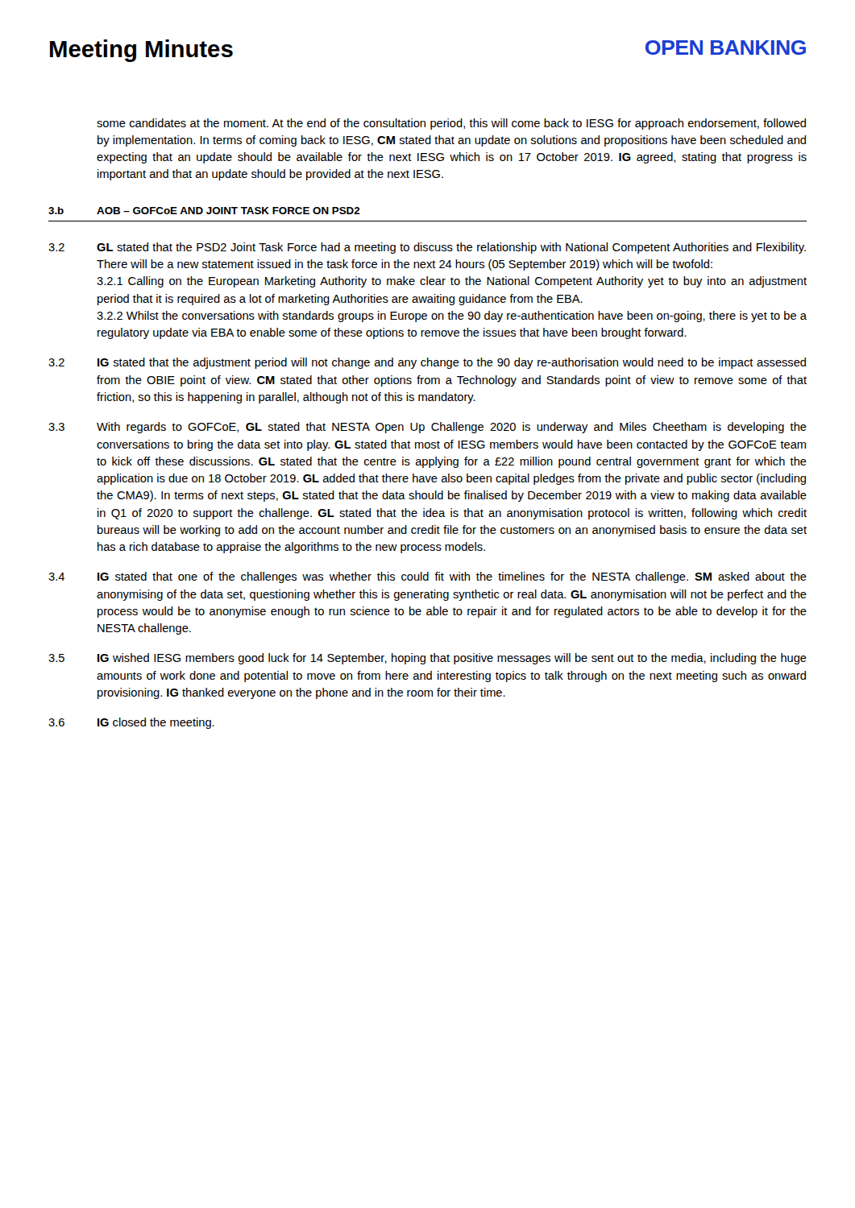Meeting Minutes
OPEN BANKING
some candidates at the moment. At the end of the consultation period, this will come back to IESG for approach endorsement, followed by implementation. In terms of coming back to IESG, CM stated that an update on solutions and propositions have been scheduled and expecting that an update should be available for the next IESG which is on 17 October 2019. IG agreed, stating that progress is important and that an update should be provided at the next IESG.
3.b AOB – GOFCoE AND JOINT TASK FORCE ON PSD2
3.2
GL stated that the PSD2 Joint Task Force had a meeting to discuss the relationship with National Competent Authorities and Flexibility. There will be a new statement issued in the task force in the next 24 hours (05 September 2019) which will be twofold:
3.2.1 Calling on the European Marketing Authority to make clear to the National Competent Authority yet to buy into an adjustment period that it is required as a lot of marketing Authorities are awaiting guidance from the EBA.
3.2.2 Whilst the conversations with standards groups in Europe on the 90 day re-authentication have been on-going, there is yet to be a regulatory update via EBA to enable some of these options to remove the issues that have been brought forward.
3.2
IG stated that the adjustment period will not change and any change to the 90 day re-authorisation would need to be impact assessed from the OBIE point of view. CM stated that other options from a Technology and Standards point of view to remove some of that friction, so this is happening in parallel, although not of this is mandatory.
3.3
With regards to GOFCoE, GL stated that NESTA Open Up Challenge 2020 is underway and Miles Cheetham is developing the conversations to bring the data set into play. GL stated that most of IESG members would have been contacted by the GOFCoE team to kick off these discussions. GL stated that the centre is applying for a £22 million pound central government grant for which the application is due on 18 October 2019. GL added that there have also been capital pledges from the private and public sector (including the CMA9). In terms of next steps, GL stated that the data should be finalised by December 2019 with a view to making data available in Q1 of 2020 to support the challenge. GL stated that the idea is that an anonymisation protocol is written, following which credit bureaus will be working to add on the account number and credit file for the customers on an anonymised basis to ensure the data set has a rich database to appraise the algorithms to the new process models.
3.4
IG stated that one of the challenges was whether this could fit with the timelines for the NESTA challenge. SM asked about the anonymising of the data set, questioning whether this is generating synthetic or real data. GL anonymisation will not be perfect and the process would be to anonymise enough to run science to be able to repair it and for regulated actors to be able to develop it for the NESTA challenge.
3.5
IG wished IESG members good luck for 14 September, hoping that positive messages will be sent out to the media, including the huge amounts of work done and potential to move on from here and interesting topics to talk through on the next meeting such as onward provisioning. IG thanked everyone on the phone and in the room for their time.
3.6
IG closed the meeting.